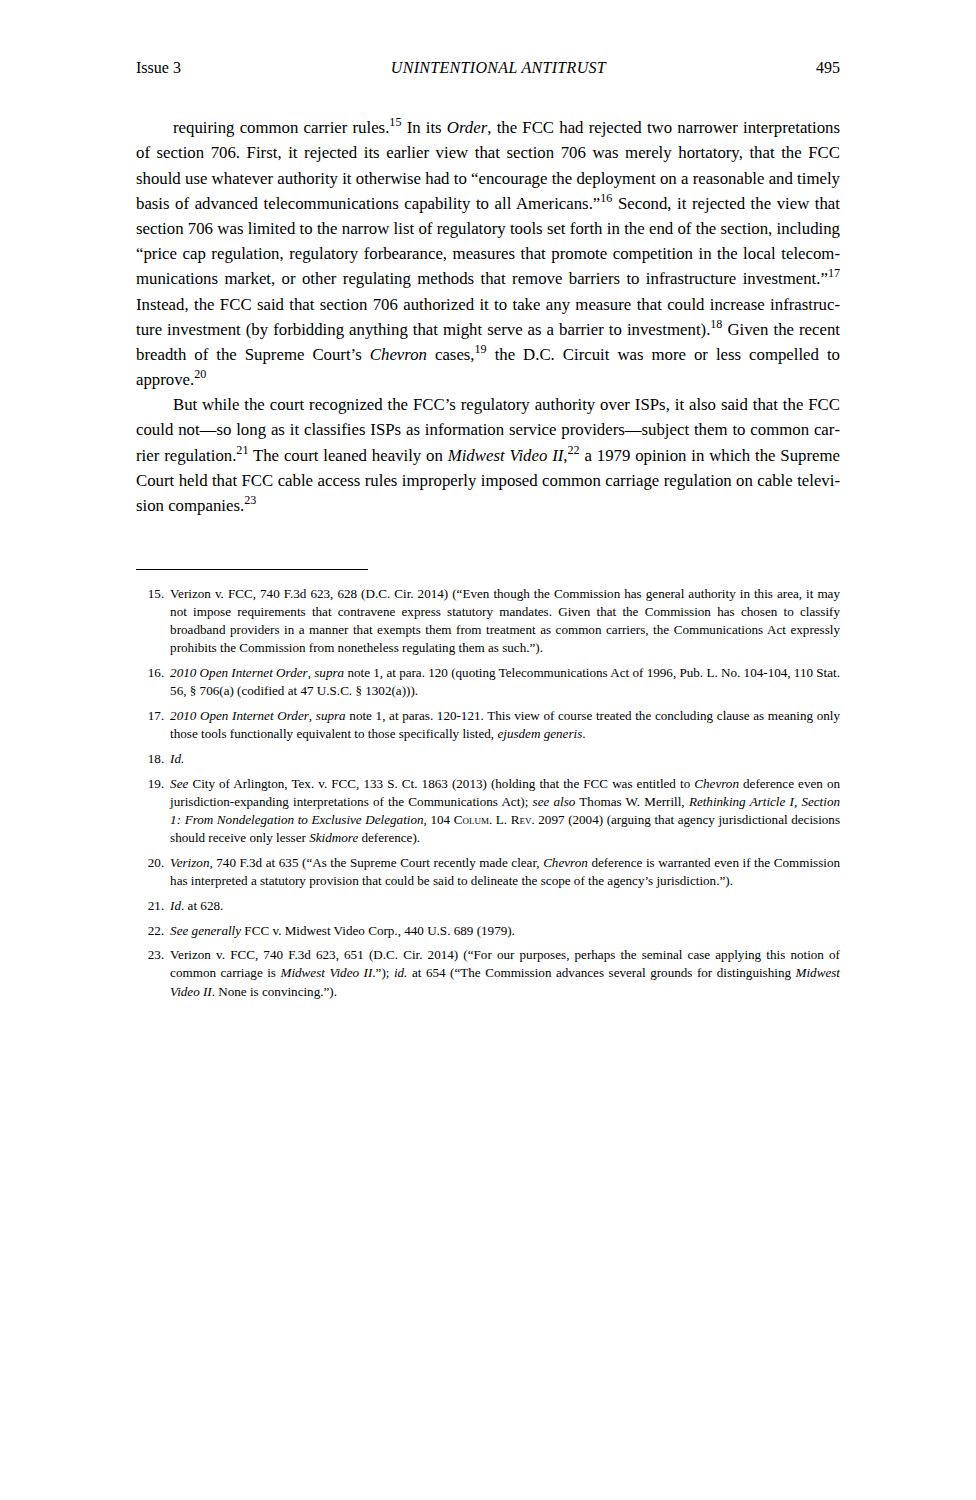Issue 3 Unintentional Antitrust 495
requiring common carrier rules.15 In its Order, the FCC had rejected two narrower interpretations of section 706. First, it rejected its earlier view that section 706 was merely hortatory, that the FCC should use whatever authority it otherwise had to “encourage the deployment on a reasonable and timely basis of advanced telecommunications capability to all Americans.”16 Second, it rejected the view that section 706 was limited to the narrow list of regulatory tools set forth in the end of the section, including “price cap regulation, regulatory forbearance, measures that promote competition in the local telecommunications market, or other regulating methods that remove barriers to infrastructure investment.”17 Instead, the FCC said that section 706 authorized it to take any measure that could increase infrastructure investment (by forbidding anything that might serve as a barrier to investment).18 Given the recent breadth of the Supreme Court’s Chevron cases,19 the D.C. Circuit was more or less compelled to approve.20
But while the court recognized the FCC’s regulatory authority over ISPs, it also said that the FCC could not—so long as it classifies ISPs as information service providers—subject them to common carrier regulation.21 The court leaned heavily on Midwest Video II,22 a 1979 opinion in which the Supreme Court held that FCC cable access rules improperly imposed common carriage regulation on cable television companies.23
Verizon v. FCC, 740 F.3d 623, 628 (D.C. Cir. 2014) (“Even though the Commission has general authority in this area, it may not impose requirements that contravene express statutory mandates. Given that the Commission has chosen to classify broadband providers in a manner that exempts them from treatment as common carriers, the Communications Act expressly prohibits the Commission from nonetheless regulating them as such.”).
2010 Open Internet Order, supra note 1, at para. 120 (quoting Telecommunications Act of 1996, Pub. L. No. 104-104, 110 Stat. 56, § 706(a) (codified at 47 U.S.C. § 1302(a))).
2010 Open Internet Order, supra note 1, at paras. 120-121. This view of course treated the concluding clause as meaning only those tools functionally equivalent to those specifically listed, ejusdem generis.
Id.
See City of Arlington, Tex. v. FCC, 133 S. Ct. 1863 (2013) (holding that the FCC was entitled to Chevron deference even on jurisdiction-expanding interpretations of the Communications Act); see also Thomas W. Merrill, Rethinking Article I, Section 1: From Nondelegation to Exclusive Delegation, 104 Colum. L. Rev. 2097 (2004) (arguing that agency jurisdictional decisions should receive only lesser Skidmore deference).
Verizon, 740 F.3d at 635 (“As the Supreme Court recently made clear, Chevron deference is warranted even if the Commission has interpreted a statutory provision that could be said to delineate the scope of the agency’s jurisdiction.”).
Id. at 628.
See generally FCC v. Midwest Video Corp., 440 U.S. 689 (1979).
Verizon v. FCC, 740 F.3d 623, 651 (D.C. Cir. 2014) (“For our purposes, perhaps the seminal case applying this notion of common carriage is Midwest Video II.”); id. at 654 (“The Commission advances several grounds for distinguishing Midwest Video II. None is convincing.”).